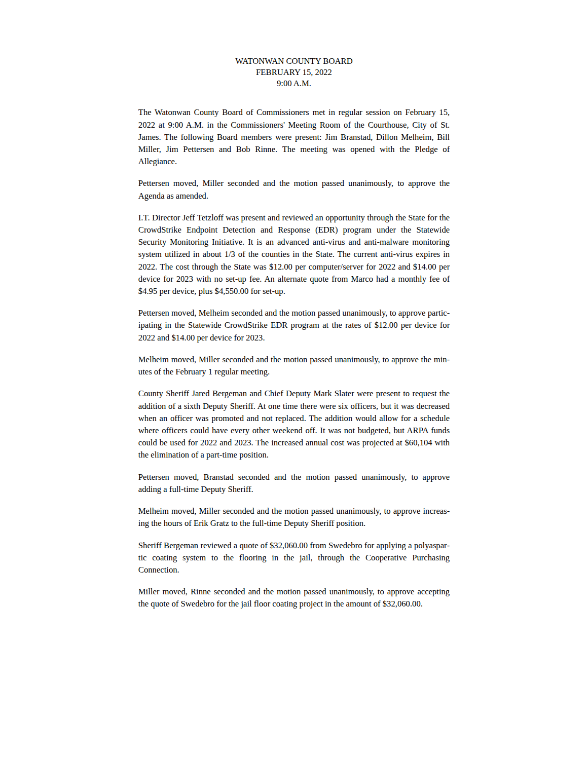WATONWAN COUNTY BOARD
FEBRUARY 15, 2022
9:00 A.M.
The Watonwan County Board of Commissioners met in regular session on February 15, 2022 at 9:00 A.M. in the Commissioners' Meeting Room of the Courthouse, City of St. James. The following Board members were present: Jim Branstad, Dillon Melheim, Bill Miller, Jim Pettersen and Bob Rinne. The meeting was opened with the Pledge of Allegiance.
Pettersen moved, Miller seconded and the motion passed unanimously, to approve the Agenda as amended.
I.T. Director Jeff Tetzloff was present and reviewed an opportunity through the State for the CrowdStrike Endpoint Detection and Response (EDR) program under the Statewide Security Monitoring Initiative. It is an advanced anti-virus and anti-malware monitoring system utilized in about 1/3 of the counties in the State. The current anti-virus expires in 2022. The cost through the State was $12.00 per computer/server for 2022 and $14.00 per device for 2023 with no set-up fee. An alternate quote from Marco had a monthly fee of $4.95 per device, plus $4,550.00 for set-up.
Pettersen moved, Melheim seconded and the motion passed unanimously, to approve participating in the Statewide CrowdStrike EDR program at the rates of $12.00 per device for 2022 and $14.00 per device for 2023.
Melheim moved, Miller seconded and the motion passed unanimously, to approve the minutes of the February 1 regular meeting.
County Sheriff Jared Bergeman and Chief Deputy Mark Slater were present to request the addition of a sixth Deputy Sheriff. At one time there were six officers, but it was decreased when an officer was promoted and not replaced. The addition would allow for a schedule where officers could have every other weekend off. It was not budgeted, but ARPA funds could be used for 2022 and 2023. The increased annual cost was projected at $60,104 with the elimination of a part-time position.
Pettersen moved, Branstad seconded and the motion passed unanimously, to approve adding a full-time Deputy Sheriff.
Melheim moved, Miller seconded and the motion passed unanimously, to approve increasing the hours of Erik Gratz to the full-time Deputy Sheriff position.
Sheriff Bergeman reviewed a quote of $32,060.00 from Swedebro for applying a polyaspartic coating system to the flooring in the jail, through the Cooperative Purchasing Connection.
Miller moved, Rinne seconded and the motion passed unanimously, to approve accepting the quote of Swedebro for the jail floor coating project in the amount of $32,060.00.